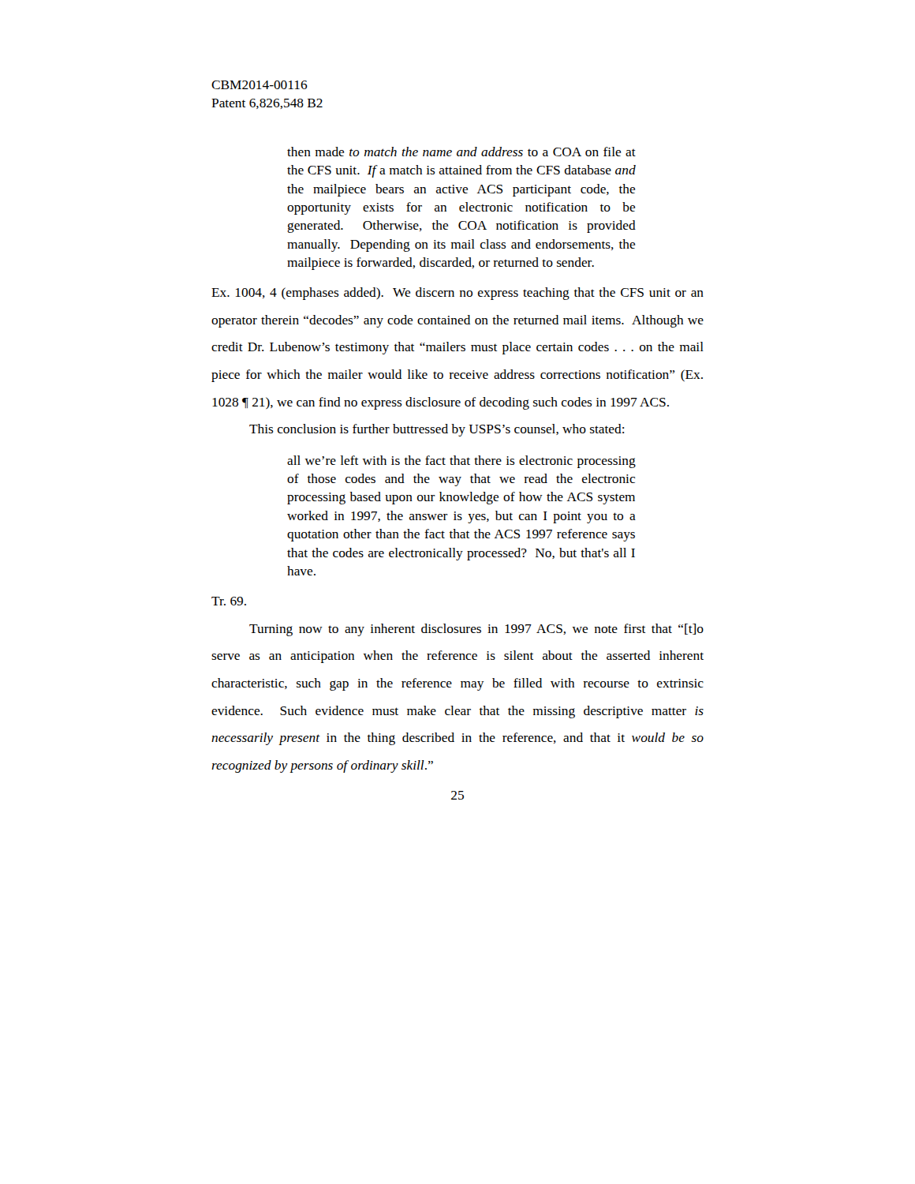CBM2014-00116
Patent 6,826,548 B2
then made to match the name and address to a COA on file at the CFS unit. If a match is attained from the CFS database and the mailpiece bears an active ACS participant code, the opportunity exists for an electronic notification to be generated. Otherwise, the COA notification is provided manually. Depending on its mail class and endorsements, the mailpiece is forwarded, discarded, or returned to sender.
Ex. 1004, 4 (emphases added). We discern no express teaching that the CFS unit or an operator therein “decodes” any code contained on the returned mail items. Although we credit Dr. Lubenow’s testimony that “mailers must place certain codes . . . on the mail piece for which the mailer would like to receive address corrections notification” (Ex. 1028 ¶ 21), we can find no express disclosure of decoding such codes in 1997 ACS.
This conclusion is further buttressed by USPS’s counsel, who stated:
all we’re left with is the fact that there is electronic processing of those codes and the way that we read the electronic processing based upon our knowledge of how the ACS system worked in 1997, the answer is yes, but can I point you to a quotation other than the fact that the ACS 1997 reference says that the codes are electronically processed? No, but that's all I have.
Tr. 69.
Turning now to any inherent disclosures in 1997 ACS, we note first that “[t]o serve as an anticipation when the reference is silent about the asserted inherent characteristic, such gap in the reference may be filled with recourse to extrinsic evidence. Such evidence must make clear that the missing descriptive matter is necessarily present in the thing described in the reference, and that it would be so recognized by persons of ordinary skill.”
25